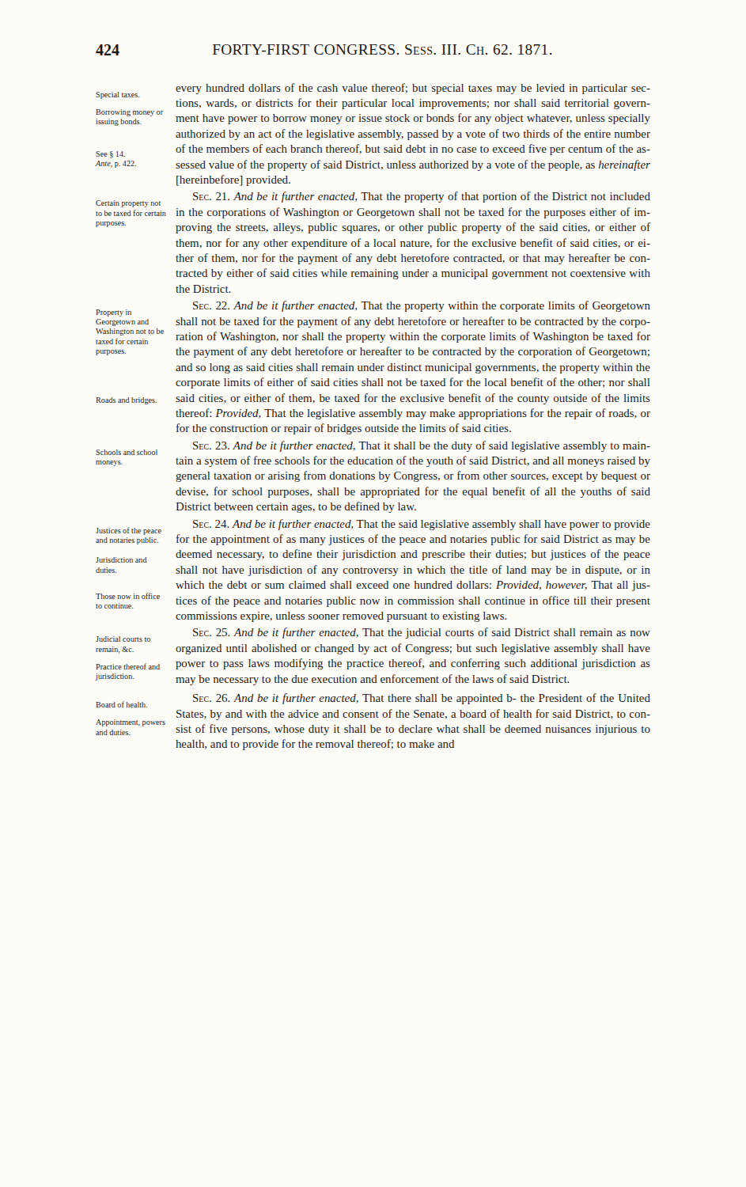424
FORTY-FIRST CONGRESS. Sess. III. Ch. 62. 1871.
Special taxes.
Borrowing money or issuing bonds.
See § 14.
Ante, p. 422.
every hundred dollars of the cash value thereof; but special taxes may be levied in particular sections, wards, or districts for their particular local improvements; nor shall said territorial government have power to borrow money or issue stock or bonds for any object whatever, unless specially authorized by an act of the legislative assembly, passed by a vote of two thirds of the entire number of the members of each branch thereof, but said debt in no case to exceed five per centum of the assessed value of the property of said District, unless authorized by a vote of the people, as hereinafter [hereinbefore] provided.
Certain property not to be taxed for certain purposes.
Sec. 21. And be it further enacted, That the property of that portion of the District not included in the corporations of Washington or Georgetown shall not be taxed for the purposes either of improving the streets, alleys, public squares, or other public property of the said cities, or either of them, nor for any other expenditure of a local nature, for the exclusive benefit of said cities, or either of them, nor for the payment of any debt heretofore contracted, or that may hereafter be contracted by either of said cities while remaining under a municipal government not coextensive with the District.
Property in Georgetown and Washington not to be taxed for certain purposes.
Roads and bridges.
Sec. 22. And be it further enacted, That the property within the corporate limits of Georgetown shall not be taxed for the payment of any debt heretofore or hereafter to be contracted by the corporation of Washington, nor shall the property within the corporate limits of Washington be taxed for the payment of any debt heretofore or hereafter to be contracted by the corporation of Georgetown; and so long as said cities shall remain under distinct municipal governments, the property within the corporate limits of either of said cities shall not be taxed for the local benefit of the other; nor shall said cities, or either of them, be taxed for the exclusive benefit of the county outside of the limits thereof: Provided, That the legislative assembly may make appropriations for the repair of roads, or for the construction or repair of bridges outside the limits of said cities.
Schools and school moneys.
Sec. 23. And be it further enacted, That it shall be the duty of said legislative assembly to maintain a system of free schools for the education of the youth of said District, and all moneys raised by general taxation or arising from donations by Congress, or from other sources, except by bequest or devise, for school purposes, shall be appropriated for the equal benefit of all the youths of said District between certain ages, to be defined by law.
Justices of the peace and notaries public.
Jurisdiction and duties.
Those now in office to continue.
Sec. 24. And be it further enacted, That the said legislative assembly shall have power to provide for the appointment of as many justices of the peace and notaries public for said District as may be deemed necessary, to define their jurisdiction and prescribe their duties; but justices of the peace shall not have jurisdiction of any controversy in which the title of land may be in dispute, or in which the debt or sum claimed shall exceed one hundred dollars: Provided, however, That all justices of the peace and notaries public now in commission shall continue in office till their present commissions expire, unless sooner removed pursuant to existing laws.
Judicial courts to remain, &c.
Practice thereof and jurisdiction.
Sec. 25. And be it further enacted, That the judicial courts of said District shall remain as now organized until abolished or changed by act of Congress; but such legislative assembly shall have power to pass laws modifying the practice thereof, and conferring such additional jurisdiction as may be necessary to the due execution and enforcement of the laws of said District.
Board of health.
Appointment, powers and duties.
Sec. 26. And be it further enacted, That there shall be appointed b- the President of the United States, by and with the advice and consent of the Senate, a board of health for said District, to consist of five persons, whose duty it shall be to declare what shall be deemed nuisances injurious to health, and to provide for the removal thereof; to make and